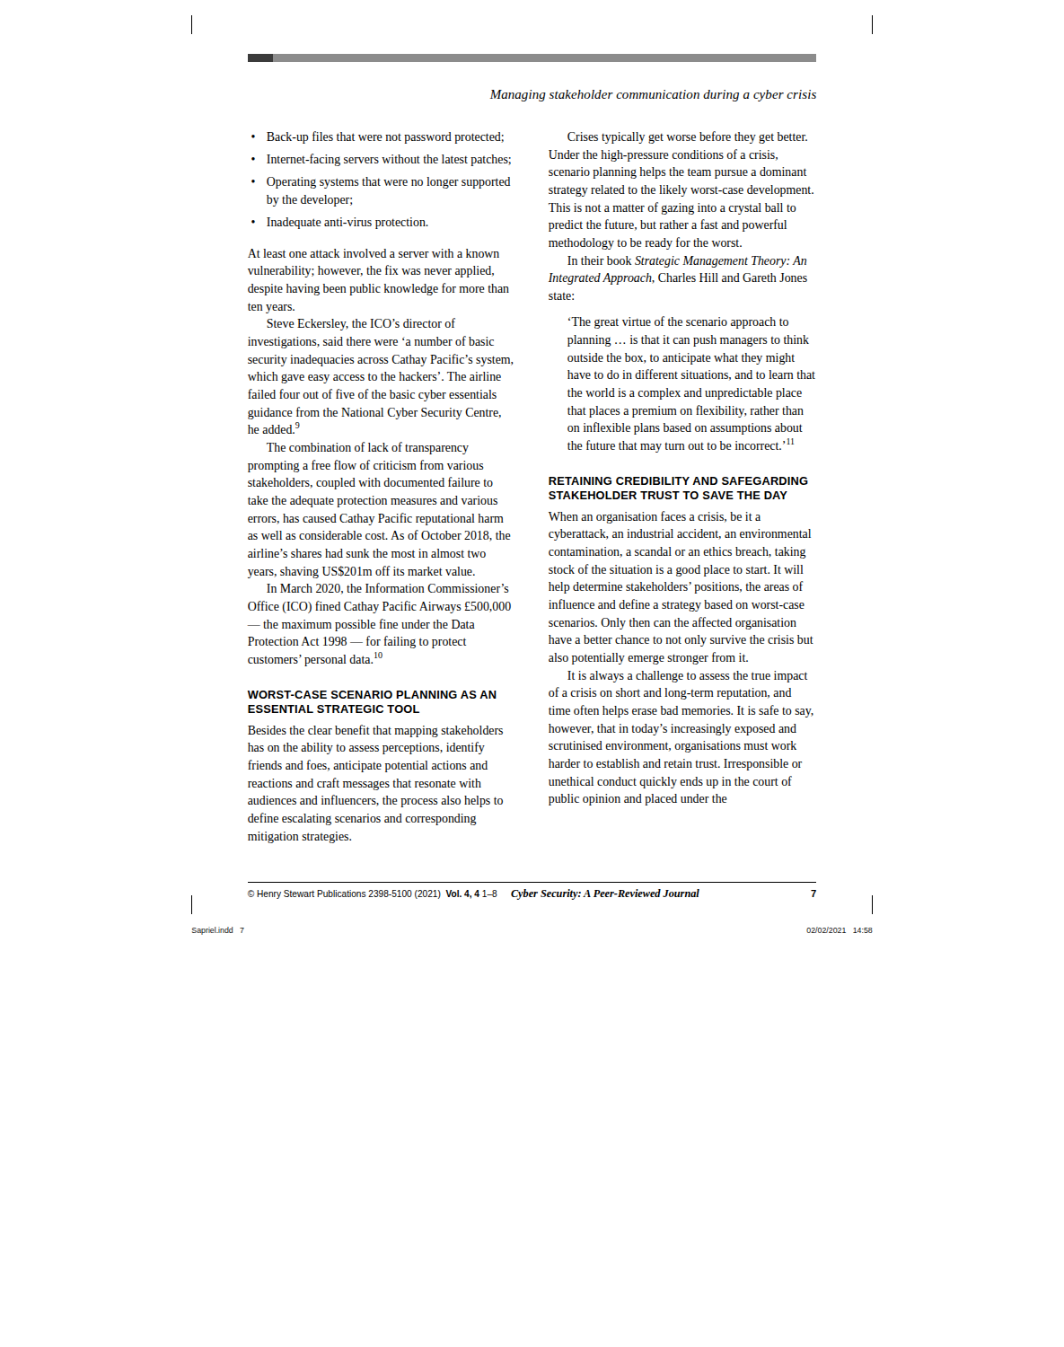Managing stakeholder communication during a cyber crisis
Back-up files that were not password protected;
Internet-facing servers without the latest patches;
Operating systems that were no longer supported by the developer;
Inadequate anti-virus protection.
At least one attack involved a server with a known vulnerability; however, the fix was never applied, despite having been public knowledge for more than ten years.
Steve Eckersley, the ICO’s director of investigations, said there were ‘a number of basic security inadequacies across Cathay Pacific’s system, which gave easy access to the hackers’. The airline failed four out of five of the basic cyber essentials guidance from the National Cyber Security Centre, he added.9
The combination of lack of transparency prompting a free flow of criticism from various stakeholders, coupled with documented failure to take the adequate protection measures and various errors, has caused Cathay Pacific reputational harm as well as considerable cost. As of October 2018, the airline’s shares had sunk the most in almost two years, shaving US$201m off its market value.
In March 2020, the Information Commissioner’s Office (ICO) fined Cathay Pacific Airways £500,000 — the maximum possible fine under the Data Protection Act 1998 — for failing to protect customers’ personal data.10
Worst-case scenario planning as an essential strategic tool
Besides the clear benefit that mapping stakeholders has on the ability to assess perceptions, identify friends and foes, anticipate potential actions and reactions and craft messages that resonate with audiences and influencers, the process also helps to define escalating scenarios and corresponding mitigation strategies.
Crises typically get worse before they get better. Under the high-pressure conditions of a crisis, scenario planning helps the team pursue a dominant strategy related to the likely worst-case development. This is not a matter of gazing into a crystal ball to predict the future, but rather a fast and powerful methodology to be ready for the worst.
In their book Strategic Management Theory: An Integrated Approach, Charles Hill and Gareth Jones state:
‘The great virtue of the scenario approach to planning … is that it can push managers to think outside the box, to anticipate what they might have to do in different situations, and to learn that the world is a complex and unpredictable place that places a premium on flexibility, rather than on inflexible plans based on assumptions about the future that may turn out to be incorrect.’11
Retaining credibility and safegarding stakeholder trust to save the day
When an organisation faces a crisis, be it a cyberattack, an industrial accident, an environmental contamination, a scandal or an ethics breach, taking stock of the situation is a good place to start. It will help determine stakeholders’ positions, the areas of influence and define a strategy based on worst-case scenarios. Only then can the affected organisation have a better chance to not only survive the crisis but also potentially emerge stronger from it.
It is always a challenge to assess the true impact of a crisis on short and long-term reputation, and time often helps erase bad memories. It is safe to say, however, that in today’s increasingly exposed and scrutinised environment, organisations must work harder to establish and retain trust. Irresponsible or unethical conduct quickly ends up in the court of public opinion and placed under the
© Henry Stewart Publications 2398-5100 (2021) Vol. 4, 4 1–8 Cyber Security: A Peer-Reviewed Journal
7
Sapriel.indd 7
02/02/2021 14:58